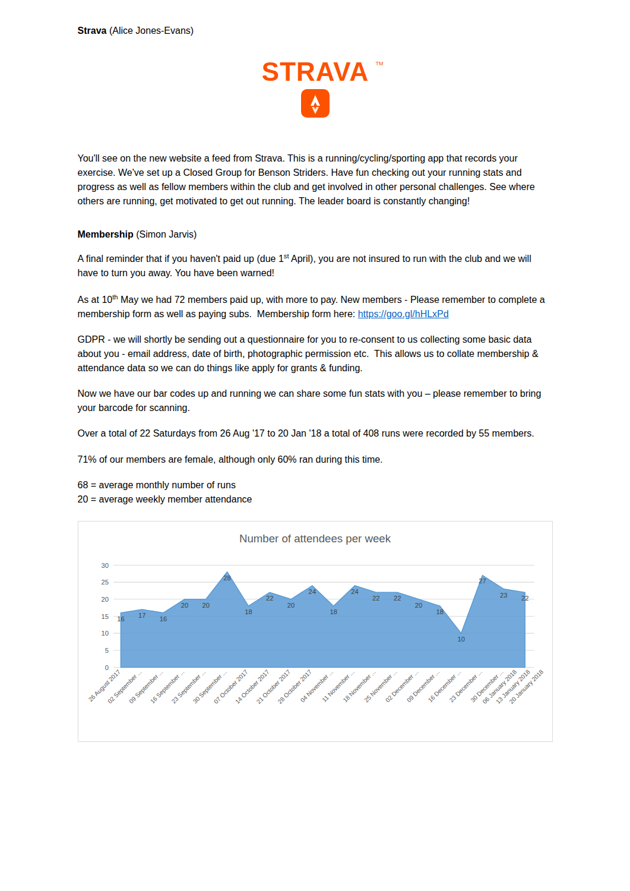Strava (Alice Jones-Evans)
STRAVA TM
You'll see on the new website a feed from Strava. This is a running/cycling/sporting app that records your exercise. We've set up a Closed Group for Benson Striders. Have fun checking out your running stats and progress as well as fellow members within the club and get involved in other personal challenges. See where others are running, get motivated to get out running. The leader board is constantly changing!
Membership (Simon Jarvis)
A final reminder that if you haven't paid up (due 1st April), you are not insured to run with the club and we will have to turn you away. You have been warned!
As at 10th May we had 72 members paid up, with more to pay. New members - Please remember to complete a membership form as well as paying subs. Membership form here: https://goo.gl/hHLxPd
GDPR - we will shortly be sending out a questionnaire for you to re-consent to us collecting some basic data about you - email address, date of birth, photographic permission etc. This allows us to collate membership & attendance data so we can do things like apply for grants & funding.
Now we have our bar codes up and running we can share some fun stats with you – please remember to bring your barcode for scanning.
Over a total of 22 Saturdays from 26 Aug '17 to 20 Jan '18 a total of 408 runs were recorded by 55 members.
71% of our members are female, although only 60% ran during this time.
68 = average monthly number of runs
20 = average weekly member attendance
Number of attendees per week
30 25 20 15 10 5 0 16 17 16 20 20 28 18 22 20 24 18 24 22 22 20 18 10 27 23 22 26 August 2017 02 September ... 09 September ... 16 September ... 23 September ... 30 September ... 07 October 2017 14 October 2017 21 October 2017 28 October 2017 04 November ... 11 November ... 18 November ... 25 November ... 02 December ... 09 December ... 16 December ... 23 December ... 30 December ... 06 January 2018 13 January 2018 20 January 2018